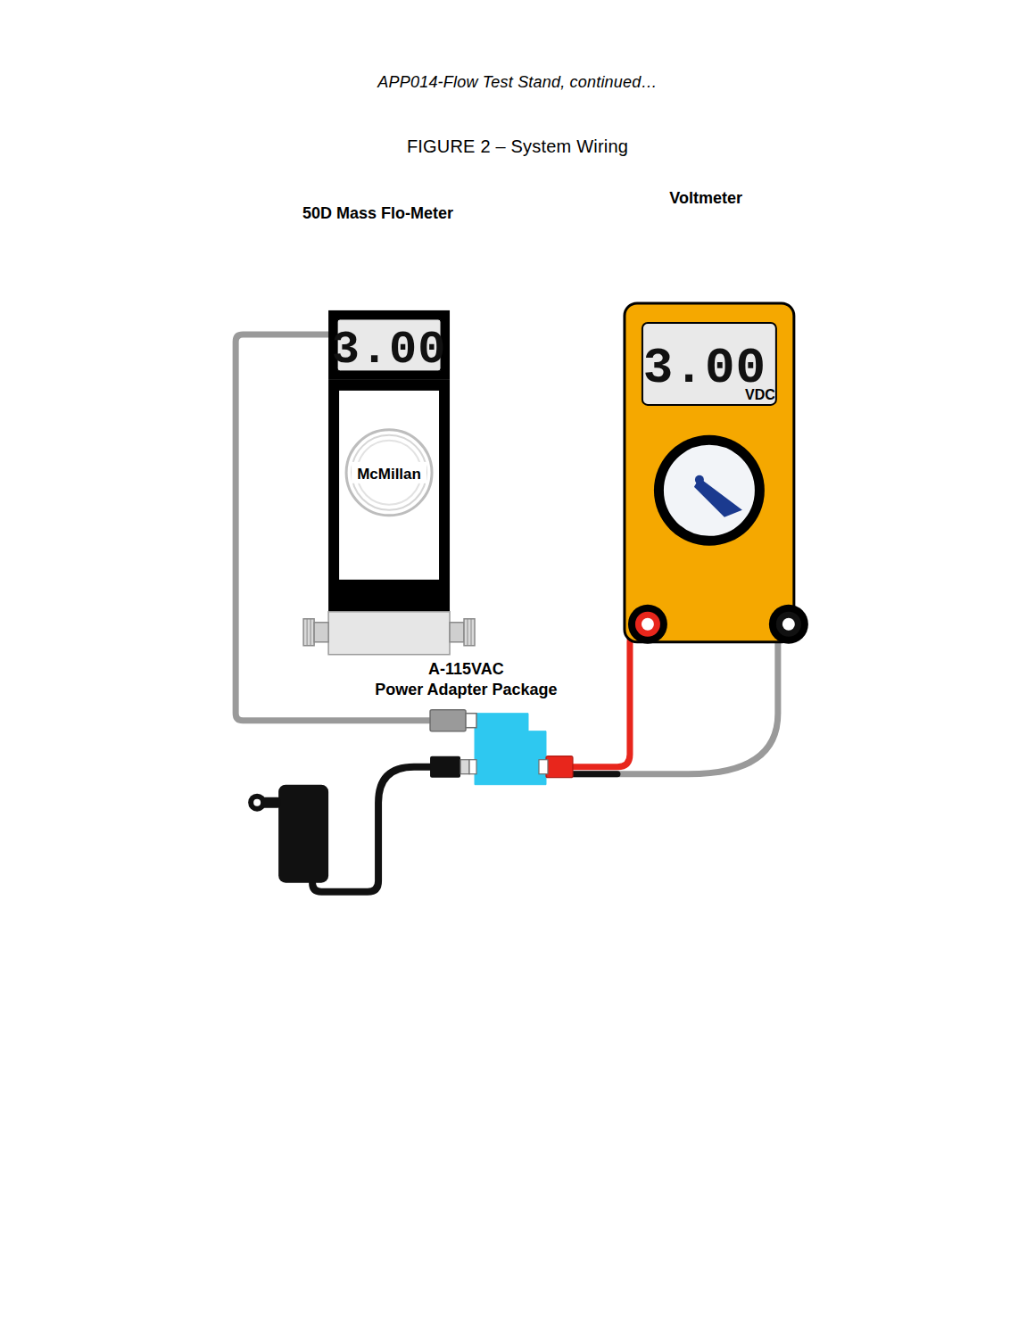APP014-Flow Test Stand, continued…
FIGURE 2 – System Wiring
50D Mass Flo-Meter
Voltmeter
A-115VAC
Power Adapter Package
3.00 McMillan 3.00 VDC